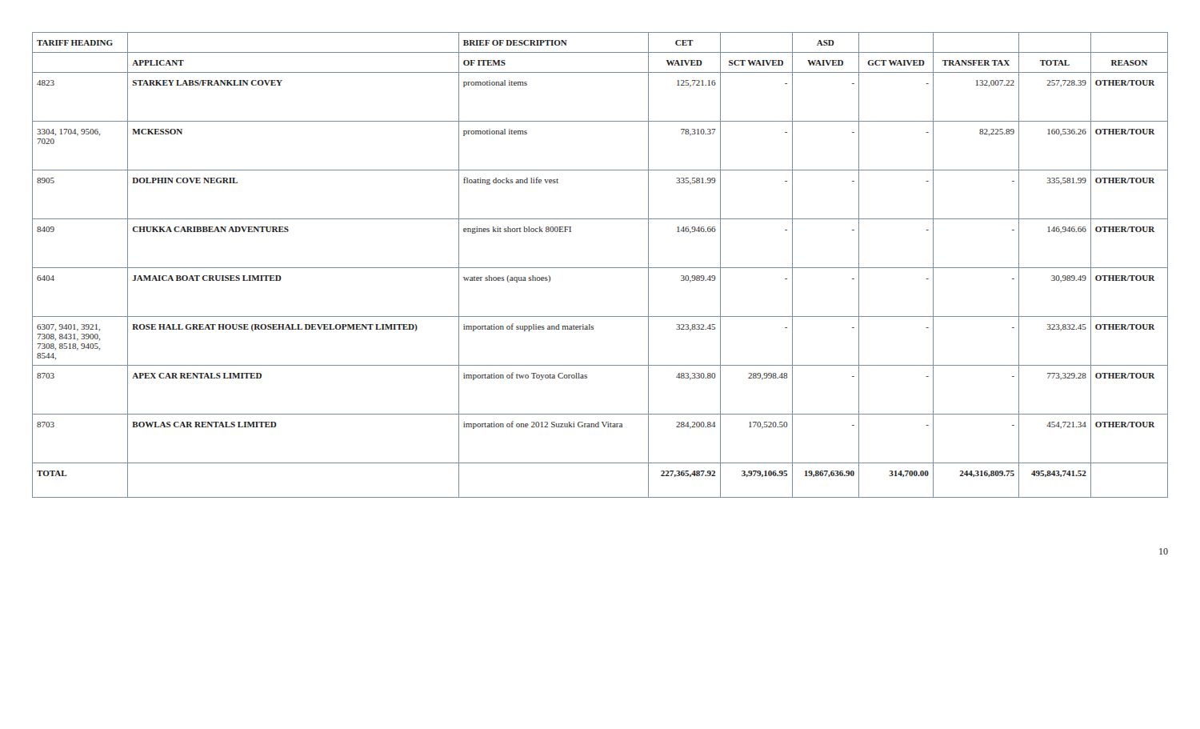| TARIFF HEADING | | BRIEF OF DESCRIPTION | CET | | ASD | | | | |
| --- | --- | --- | --- | --- | --- | --- | --- | --- | --- |
| | APPLICANT | OF ITEMS | WAIVED | SCT WAIVED | WAIVED | GCT WAIVED | TRANSFER TAX | TOTAL | REASON |
| 4823 | STARKEY LABS/FRANKLIN COVEY | promotional items | 125,721.16 | - | - | - | 132,007.22 | 257,728.39 | OTHER/TOUR |
| 3304, 1704, 9506, 7020 | MCKESSON | promotional items | 78,310.37 | - | - | - | 82,225.89 | 160,536.26 | OTHER/TOUR |
| 8905 | DOLPHIN COVE NEGRIL | floating docks and life vest | 335,581.99 | - | - | - | - | 335,581.99 | OTHER/TOUR |
| 8409 | CHUKKA CARIBBEAN ADVENTURES | engines kit short block 800EFI | 146,946.66 | - | - | - | - | 146,946.66 | OTHER/TOUR |
| 6404 | JAMAICA BOAT CRUISES LIMITED | water shoes (aqua shoes) | 30,989.49 | - | - | - | - | 30,989.49 | OTHER/TOUR |
| 6307, 9401, 3921, 7308, 8431, 3900, 7308, 8518, 9405, 8544, | ROSE HALL GREAT HOUSE (ROSEHALL DEVELOPMENT LIMITED) | importation of supplies and materials | 323,832.45 | - | - | - | - | 323,832.45 | OTHER/TOUR |
| 8703 | APEX CAR RENTALS LIMITED | importation of two Toyota Corollas | 483,330.80 | 289,998.48 | - | - | - | 773,329.28 | OTHER/TOUR |
| 8703 | BOWLAS CAR RENTALS LIMITED | importation of one 2012 Suzuki Grand Vitara | 284,200.84 | 170,520.50 | - | - | - | 454,721.34 | OTHER/TOUR |
| TOTAL | | | 227,365,487.92 | 3,979,106.95 | 19,867,636.90 | 314,700.00 | 244,316,809.75 | 495,843,741.52 | |
10